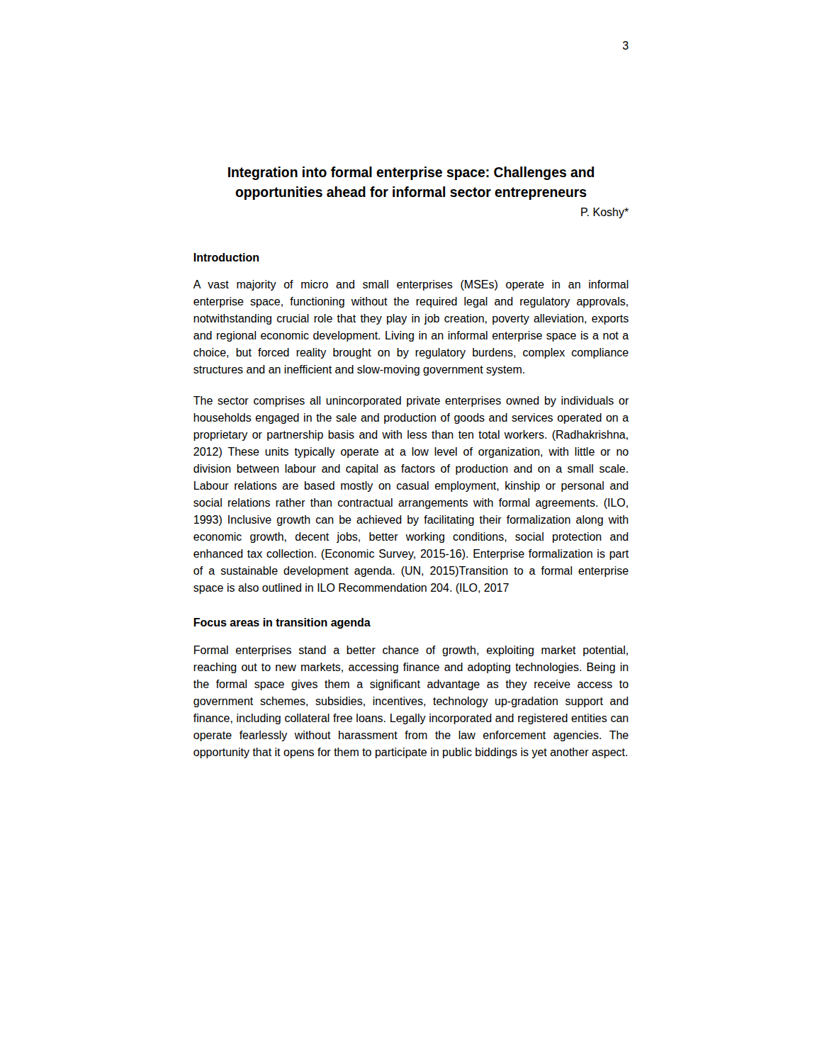3
Integration into formal enterprise space: Challenges and opportunities ahead for informal sector entrepreneurs
P. Koshy*
Introduction
A vast majority of micro and small enterprises (MSEs) operate in an informal enterprise space, functioning without the required legal and regulatory approvals, notwithstanding crucial role that they play in job creation, poverty alleviation, exports and regional economic development. Living in an informal enterprise space is a not a choice, but forced reality brought on by regulatory burdens, complex compliance structures and an inefficient and slow-moving government system.
The sector comprises all unincorporated private enterprises owned by individuals or households engaged in the sale and production of goods and services operated on a proprietary or partnership basis and with less than ten total workers. (Radhakrishna, 2012) These units typically operate at a low level of organization, with little or no division between labour and capital as factors of production and on a small scale. Labour relations are based mostly on casual employment, kinship or personal and social relations rather than contractual arrangements with formal agreements. (ILO, 1993) Inclusive growth can be achieved by facilitating their formalization along with economic growth, decent jobs, better working conditions, social protection and enhanced tax collection. (Economic Survey, 2015-16). Enterprise formalization is part of a sustainable development agenda. (UN, 2015)Transition to a formal enterprise space is also outlined in ILO Recommendation 204. (ILO, 2017
Focus areas in transition agenda
Formal enterprises stand a better chance of growth, exploiting market potential, reaching out to new markets, accessing finance and adopting technologies. Being in the formal space gives them a significant advantage as they receive access to government schemes, subsidies, incentives, technology up-gradation support and finance, including collateral free loans. Legally incorporated and registered entities can operate fearlessly without harassment from the law enforcement agencies. The opportunity that it opens for them to participate in public biddings is yet another aspect.